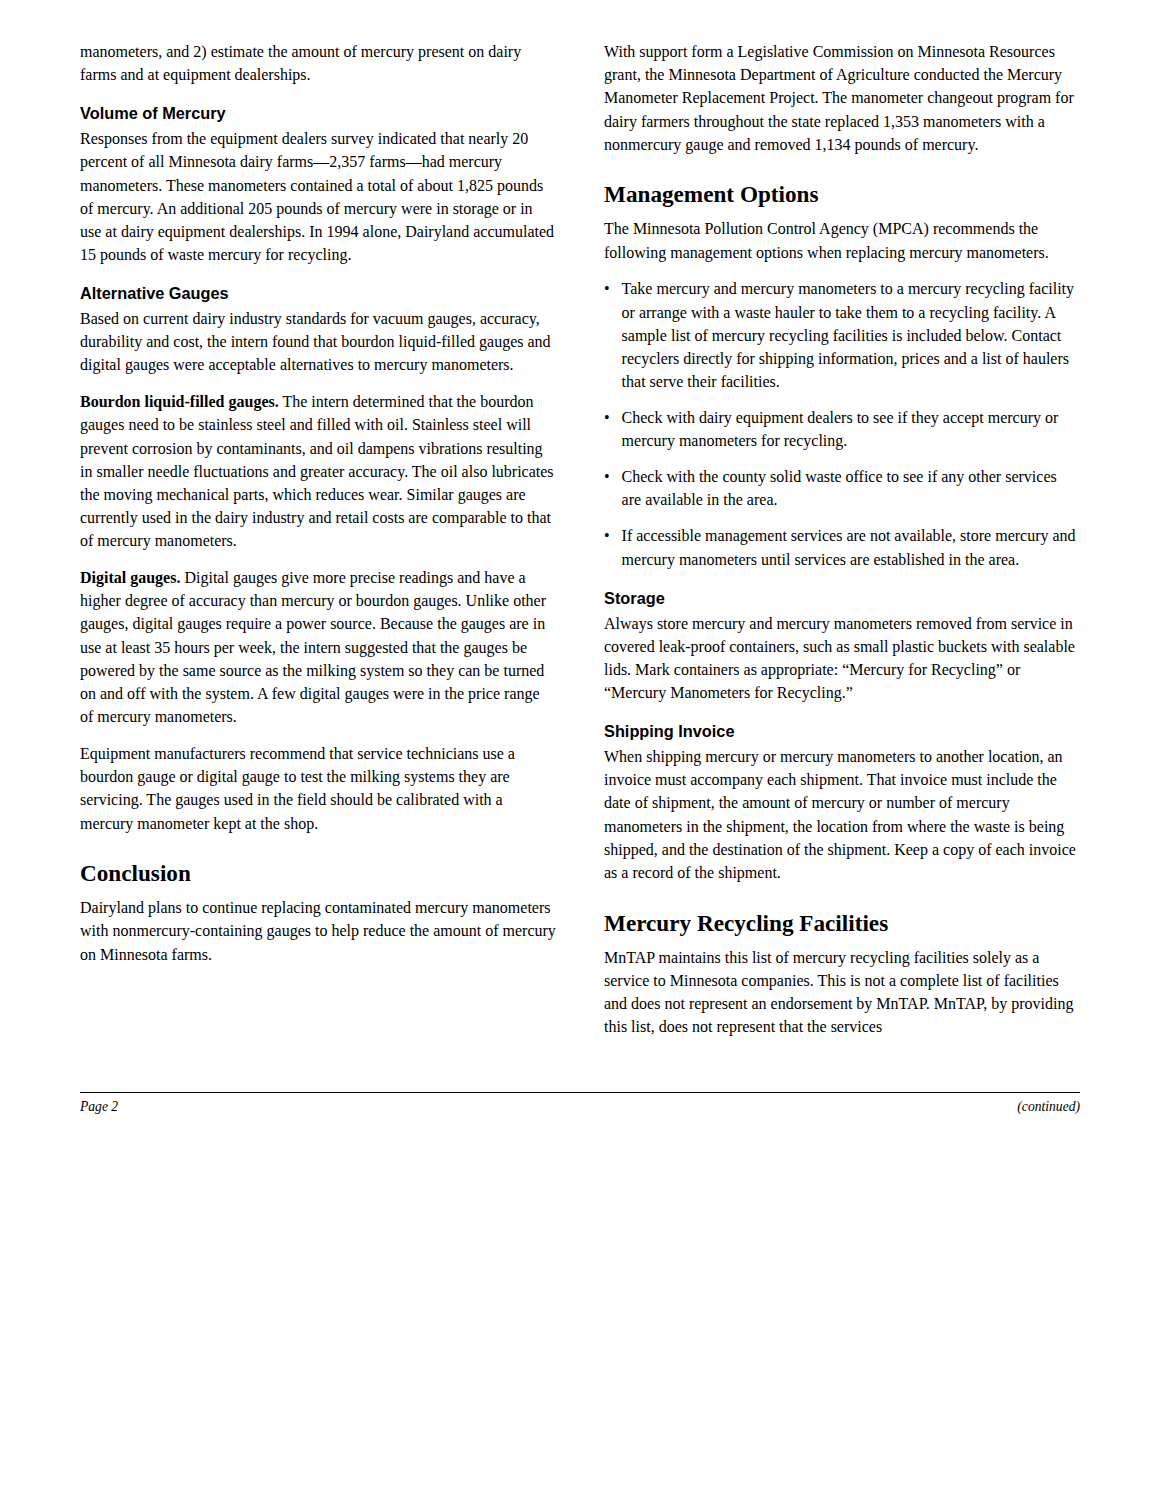manometers, and 2) estimate the amount of mercury present on dairy farms and at equipment dealerships.
Volume of Mercury
Responses from the equipment dealers survey indicated that nearly 20 percent of all Minnesota dairy farms—2,357 farms—had mercury manometers. These manometers contained a total of about 1,825 pounds of mercury. An additional 205 pounds of mercury were in storage or in use at dairy equipment dealerships. In 1994 alone, Dairyland accumulated 15 pounds of waste mercury for recycling.
Alternative Gauges
Based on current dairy industry standards for vacuum gauges, accuracy, durability and cost, the intern found that bourdon liquid-filled gauges and digital gauges were acceptable alternatives to mercury manometers.
Bourdon liquid-filled gauges. The intern determined that the bourdon gauges need to be stainless steel and filled with oil. Stainless steel will prevent corrosion by contaminants, and oil dampens vibrations resulting in smaller needle fluctuations and greater accuracy. The oil also lubricates the moving mechanical parts, which reduces wear. Similar gauges are currently used in the dairy industry and retail costs are comparable to that of mercury manometers.
Digital gauges. Digital gauges give more precise readings and have a higher degree of accuracy than mercury or bourdon gauges. Unlike other gauges, digital gauges require a power source. Because the gauges are in use at least 35 hours per week, the intern suggested that the gauges be powered by the same source as the milking system so they can be turned on and off with the system. A few digital gauges were in the price range of mercury manometers.
Equipment manufacturers recommend that service technicians use a bourdon gauge or digital gauge to test the milking systems they are servicing. The gauges used in the field should be calibrated with a mercury manometer kept at the shop.
Conclusion
Dairyland plans to continue replacing contaminated mercury manometers with nonmercury-containing gauges to help reduce the amount of mercury on Minnesota farms.
With support form a Legislative Commission on Minnesota Resources grant, the Minnesota Department of Agriculture conducted the Mercury Manometer Replacement Project. The manometer changeout program for dairy farmers throughout the state replaced 1,353 manometers with a nonmercury gauge and removed 1,134 pounds of mercury.
Management Options
The Minnesota Pollution Control Agency (MPCA) recommends the following management options when replacing mercury manometers.
Take mercury and mercury manometers to a mercury recycling facility or arrange with a waste hauler to take them to a recycling facility. A sample list of mercury recycling facilities is included below. Contact recyclers directly for shipping information, prices and a list of haulers that serve their facilities.
Check with dairy equipment dealers to see if they accept mercury or mercury manometers for recycling.
Check with the county solid waste office to see if any other services are available in the area.
If accessible management services are not available, store mercury and mercury manometers until services are established in the area.
Storage
Always store mercury and mercury manometers removed from service in covered leak-proof containers, such as small plastic buckets with sealable lids. Mark containers as appropriate: “Mercury for Recycling” or “Mercury Manometers for Recycling.”
Shipping Invoice
When shipping mercury or mercury manometers to another location, an invoice must accompany each shipment. That invoice must include the date of shipment, the amount of mercury or number of mercury manometers in the shipment, the location from where the waste is being shipped, and the destination of the shipment. Keep a copy of each invoice as a record of the shipment.
Mercury Recycling Facilities
MnTAP maintains this list of mercury recycling facilities solely as a service to Minnesota companies. This is not a complete list of facilities and does not represent an endorsement by MnTAP. MnTAP, by providing this list, does not represent that the services
Page 2 (continued)